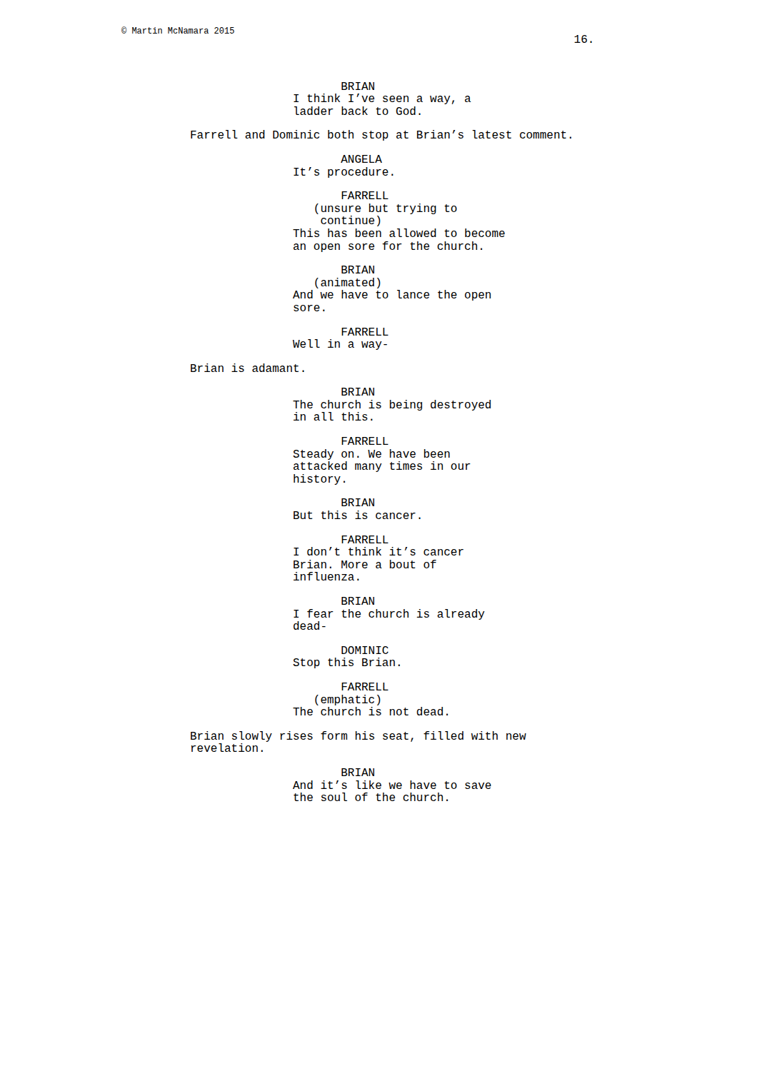© Martin McNamara 2015
16.
BRIAN
I think I’ve seen a way, a ladder back to God.
Farrell and Dominic both stop at Brian’s latest comment.
ANGELA
It’s procedure.
FARRELL
(unsure but trying to
continue)
This has been allowed to become an open sore for the church.
BRIAN
(animated)
And we have to lance the open sore.
FARRELL
Well in a way-
Brian is adamant.
BRIAN
The church is being destroyed in all this.
FARRELL
Steady on. We have been attacked many times in our history.
BRIAN
But this is cancer.
FARRELL
I don’t think it’s cancer Brian. More a bout of influenza.
BRIAN
I fear the church is already dead-
DOMINIC
Stop this Brian.
FARRELL
(emphatic)
The church is not dead.
Brian slowly rises form his seat, filled with new revelation.
BRIAN
And it’s like we have to save the soul of the church.